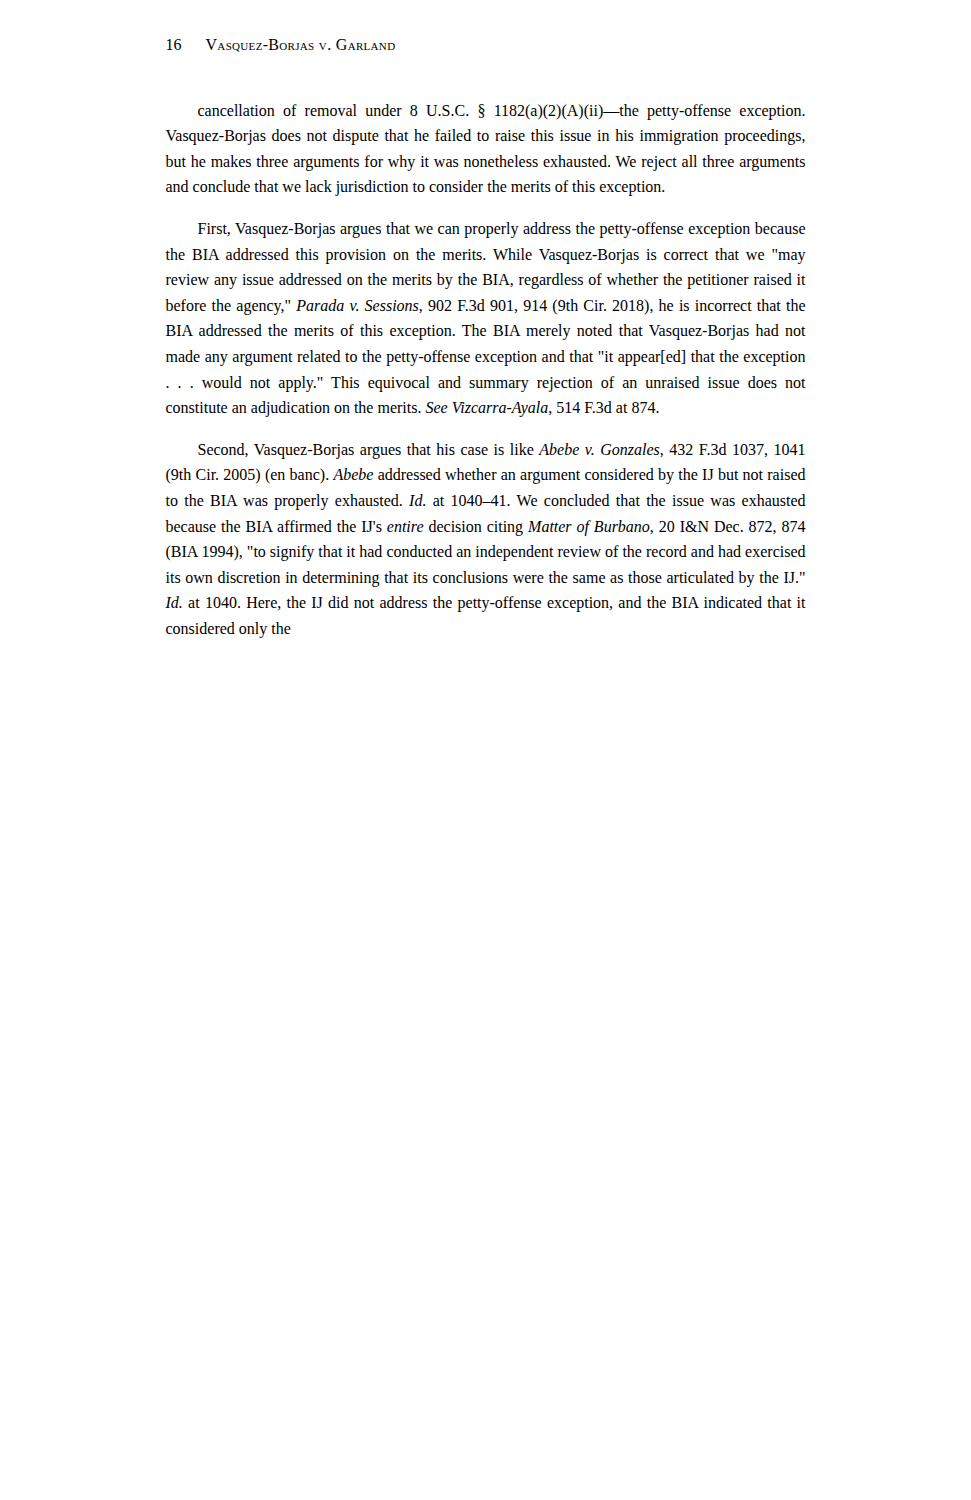16 Vasquez-Borjas v. Garland
cancellation of removal under 8 U.S.C. § 1182(a)(2)(A)(ii)—the petty-offense exception. Vasquez-Borjas does not dispute that he failed to raise this issue in his immigration proceedings, but he makes three arguments for why it was nonetheless exhausted. We reject all three arguments and conclude that we lack jurisdiction to consider the merits of this exception.
First, Vasquez-Borjas argues that we can properly address the petty-offense exception because the BIA addressed this provision on the merits. While Vasquez-Borjas is correct that we "may review any issue addressed on the merits by the BIA, regardless of whether the petitioner raised it before the agency," Parada v. Sessions, 902 F.3d 901, 914 (9th Cir. 2018), he is incorrect that the BIA addressed the merits of this exception. The BIA merely noted that Vasquez-Borjas had not made any argument related to the petty-offense exception and that "it appear[ed] that the exception . . . would not apply." This equivocal and summary rejection of an unraised issue does not constitute an adjudication on the merits. See Vizcarra-Ayala, 514 F.3d at 874.
Second, Vasquez-Borjas argues that his case is like Abebe v. Gonzales, 432 F.3d 1037, 1041 (9th Cir. 2005) (en banc). Abebe addressed whether an argument considered by the IJ but not raised to the BIA was properly exhausted. Id. at 1040–41. We concluded that the issue was exhausted because the BIA affirmed the IJ's entire decision citing Matter of Burbano, 20 I&N Dec. 872, 874 (BIA 1994), "to signify that it had conducted an independent review of the record and had exercised its own discretion in determining that its conclusions were the same as those articulated by the IJ." Id. at 1040. Here, the IJ did not address the petty-offense exception, and the BIA indicated that it considered only the